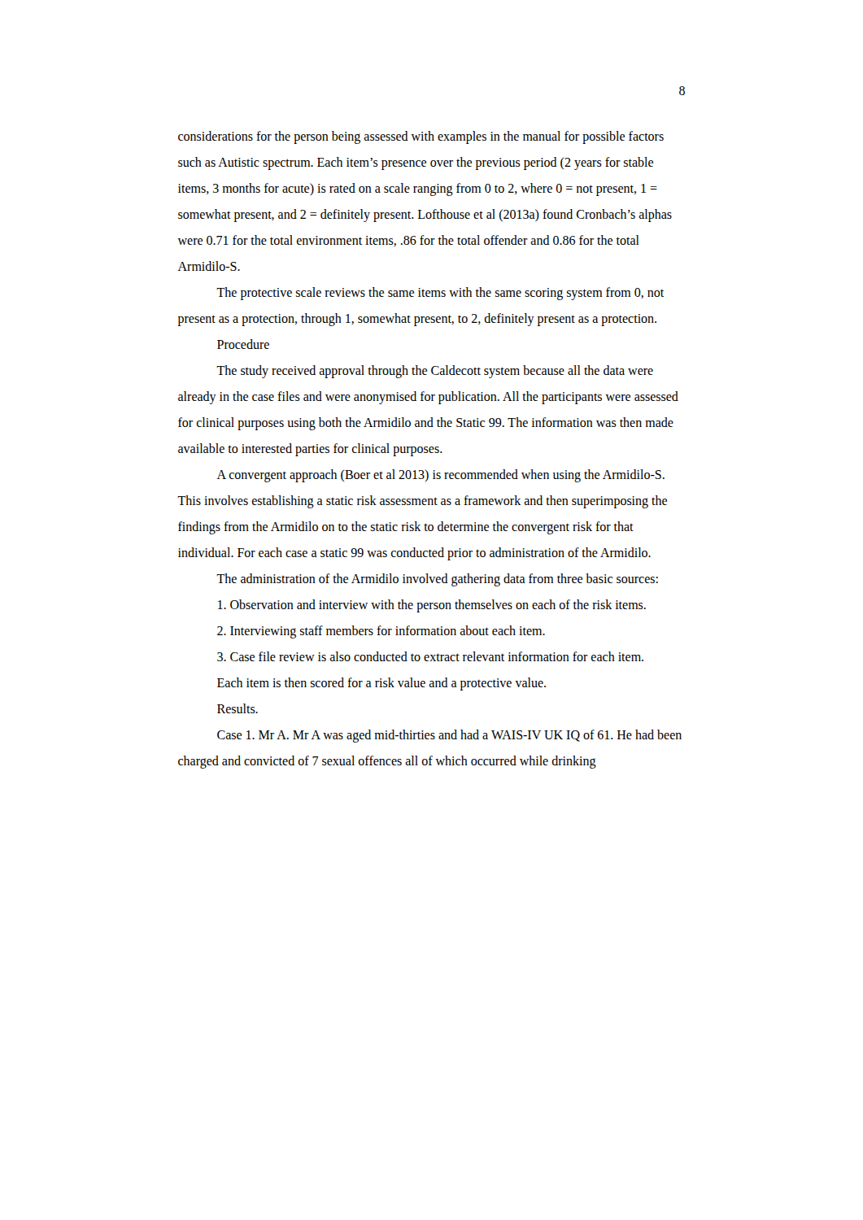8
considerations for the person being assessed with examples in the manual for possible factors such as Autistic spectrum. Each item’s presence over the previous period (2 years for stable items, 3 months for acute) is rated on a scale ranging from 0 to 2, where 0 = not present, 1 = somewhat present, and 2 = definitely present. Lofthouse et al (2013a) found Cronbach’s alphas were 0.71 for the total environment items, .86 for the total offender and 0.86 for the total Armidilo-S.
The protective scale reviews the same items with the same scoring system from 0, not present as a protection, through 1, somewhat present, to 2, definitely present as a protection.
Procedure
The study received approval through the Caldecott system because all the data were already in the case files and were anonymised for publication. All the participants were assessed for clinical purposes using both the Armidilo and the Static 99. The information was then made available to interested parties for clinical purposes.
A convergent approach (Boer et al 2013) is recommended when using the Armidilo-S. This involves establishing a static risk assessment as a framework and then superimposing the findings from the Armidilo on to the static risk to determine the convergent risk for that individual. For each case a static 99 was conducted prior to administration of the Armidilo.
The administration of the Armidilo involved gathering data from three basic sources:
1. Observation and interview with the person themselves on each of the risk items.
2. Interviewing staff members for information about each item.
3. Case file review is also conducted to extract relevant information for each item.
Each item is then scored for a risk value and a protective value.
Results.
Case 1. Mr A. Mr A was aged mid-thirties and had a WAIS-IV UK IQ of 61. He had been charged and convicted of 7 sexual offences all of which occurred while drinking